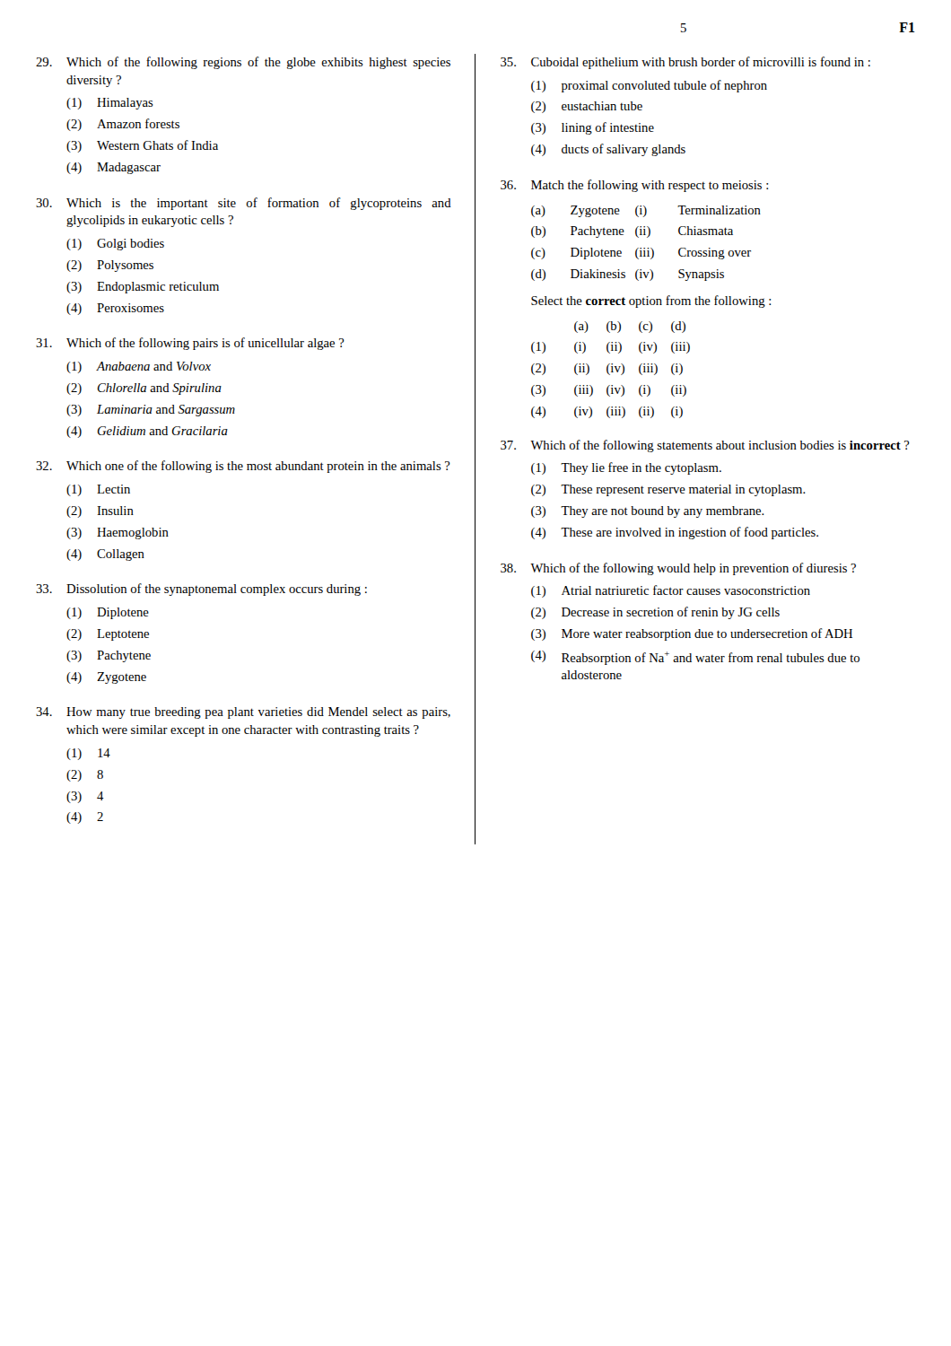5
F1
29.
Which of the following regions of the globe exhibits highest species diversity ?
(1) Himalayas
(2) Amazon forests
(3) Western Ghats of India
(4) Madagascar
30.
Which is the important site of formation of glycoproteins and glycolipids in eukaryotic cells ?
(1) Golgi bodies
(2) Polysomes
(3) Endoplasmic reticulum
(4) Peroxisomes
31.
Which of the following pairs is of unicellular algae ?
(1) Anabaena and Volvox
(2) Chlorella and Spirulina
(3) Laminaria and Sargassum
(4) Gelidium and Gracilaria
32.
Which one of the following is the most abundant protein in the animals ?
(1) Lectin
(2) Insulin
(3) Haemoglobin
(4) Collagen
33.
Dissolution of the synaptonemal complex occurs during :
(1) Diplotene
(2) Leptotene
(3) Pachytene
(4) Zygotene
34.
How many true breeding pea plant varieties did Mendel select as pairs, which were similar except in one character with contrasting traits ?
(1) 14
(2) 8
(3) 4
(4) 2
35.
Cuboidal epithelium with brush border of microvilli is found in :
(1) proximal convoluted tubule of nephron
(2) eustachian tube
(3) lining of intestine
(4) ducts of salivary glands
36.
Match the following with respect to meiosis :
| (a) | Zygotene | (i) | Terminalization |
| (b) | Pachytene | (ii) | Chiasmata |
| (c) | Diplotene | (iii) | Crossing over |
| (d) | Diakinesis | (iv) | Synapsis |
Select the correct option from the following :
| | (a) | (b) | (c) | (d) |
| --- | --- | --- | --- | --- |
| (1) | (i) | (ii) | (iv) | (iii) |
| (2) | (ii) | (iv) | (iii) | (i) |
| (3) | (iii) | (iv) | (i) | (ii) |
| (4) | (iv) | (iii) | (ii) | (i) |
37.
Which of the following statements about inclusion bodies is incorrect ?
(1) They lie free in the cytoplasm.
(2) These represent reserve material in cytoplasm.
(3) They are not bound by any membrane.
(4) These are involved in ingestion of food particles.
38.
Which of the following would help in prevention of diuresis ?
(1) Atrial natriuretic factor causes vasoconstriction
(2) Decrease in secretion of renin by JG cells
(3) More water reabsorption due to undersecretion of ADH
(4) Reabsorption of Na+ and water from renal tubules due to aldosterone